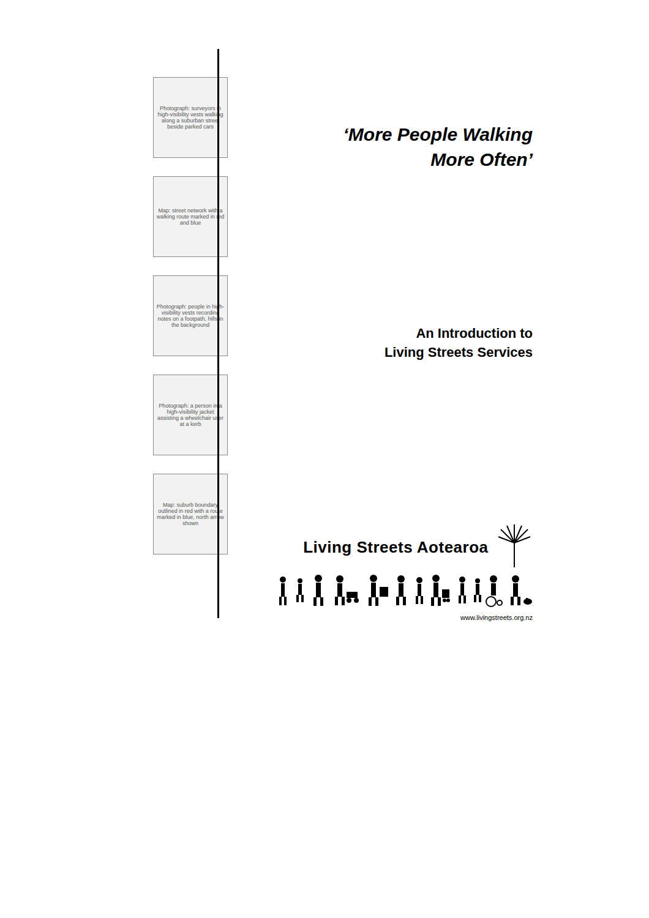Photograph: surveyors in high-visibility vests walking along a suburban street beside parked cars
Map: street network with a walking route marked in red and blue
Photograph: people in high-visibility vests recording notes on a footpath, hills in the background
Photograph: a person in a high-visibility jacket assisting a wheelchair user at a kerb
Map: suburb boundary outlined in red with a route marked in blue, north arrow shown
‘More People Walking
More Often’
An Introduction to
Living Streets Services
Living Streets Aotearoa
www.livingstreets.org.nz